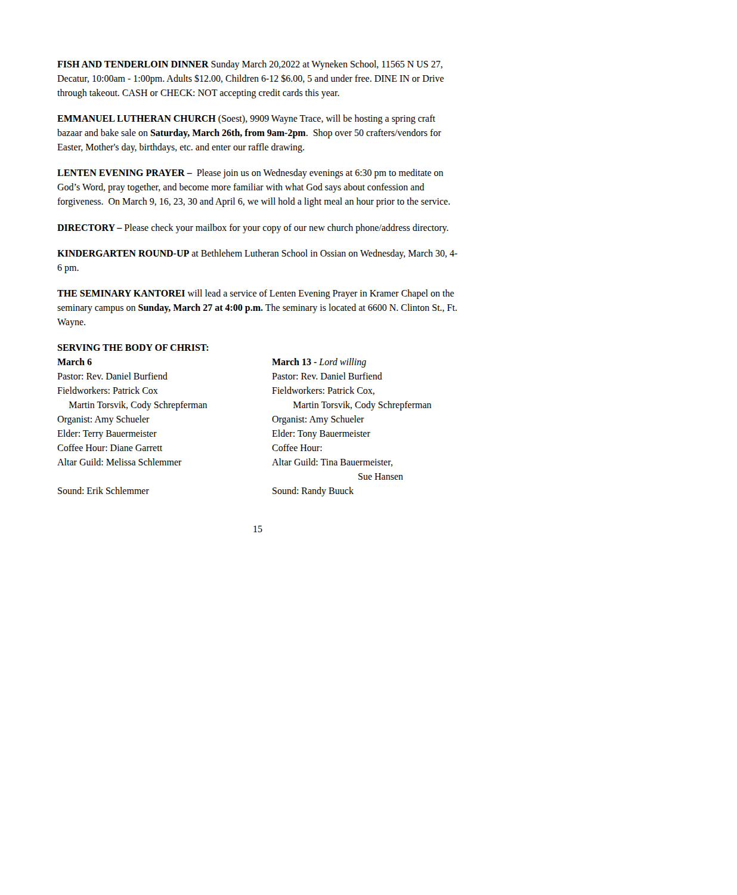FISH AND TENDERLOIN DINNER Sunday March 20,2022 at Wyneken School, 11565 N US 27, Decatur, 10:00am - 1:00pm. Adults $12.00, Children 6-12 $6.00, 5 and under free. DINE IN or Drive through takeout. CASH or CHECK: NOT accepting credit cards this year.
EMMANUEL LUTHERAN CHURCH (Soest), 9909 Wayne Trace, will be hosting a spring craft bazaar and bake sale on Saturday, March 26th, from 9am-2pm. Shop over 50 crafters/vendors for Easter, Mother's day, birthdays, etc. and enter our raffle drawing.
LENTEN EVENING PRAYER – Please join us on Wednesday evenings at 6:30 pm to meditate on God’s Word, pray together, and become more familiar with what God says about confession and forgiveness. On March 9, 16, 23, 30 and April 6, we will hold a light meal an hour prior to the service.
DIRECTORY – Please check your mailbox for your copy of our new church phone/address directory.
KINDERGARTEN ROUND-UP at Bethlehem Lutheran School in Ossian on Wednesday, March 30, 4-6 pm.
THE SEMINARY KANTOREI will lead a service of Lenten Evening Prayer in Kramer Chapel on the seminary campus on Sunday, March 27 at 4:00 p.m. The seminary is located at 6600 N. Clinton St., Ft. Wayne.
SERVING THE BODY OF CHRIST:
| March 6 | March 13 - Lord willing |
| Pastor: Rev. Daniel Burfiend | Pastor: Rev. Daniel Burfiend |
| Fieldworkers: Patrick Cox | Fieldworkers: Patrick Cox, |
| Martin Torsvik, Cody Schrepferman | Martin Torsvik, Cody Schrepferman |
| Organist: Amy Schueler | Organist: Amy Schueler |
| Elder: Terry Bauermeister | Elder: Tony Bauermeister |
| Coffee Hour: Diane Garrett | Coffee Hour: |
| Altar Guild: Melissa Schlemmer | Altar Guild: Tina Bauermeister, |
| | Sue Hansen |
| Sound: Erik Schlemmer | Sound: Randy Buuck |
15